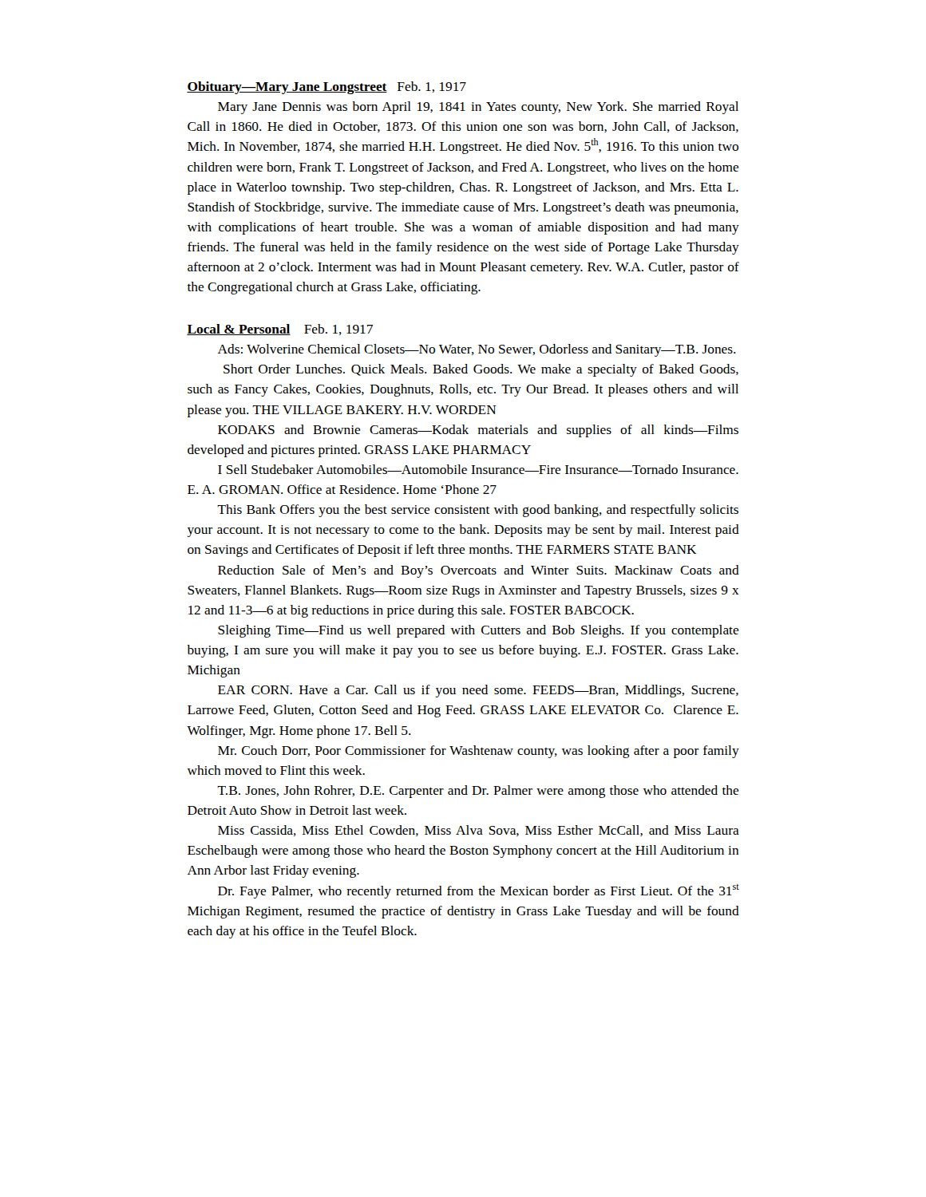Obituary—Mary Jane Longstreet
Feb. 1, 1917
Mary Jane Dennis was born April 19, 1841 in Yates county, New York. She married Royal Call in 1860. He died in October, 1873. Of this union one son was born, John Call, of Jackson, Mich. In November, 1874, she married H.H. Longstreet. He died Nov. 5th, 1916. To this union two children were born, Frank T. Longstreet of Jackson, and Fred A. Longstreet, who lives on the home place in Waterloo township. Two step-children, Chas. R. Longstreet of Jackson, and Mrs. Etta L. Standish of Stockbridge, survive. The immediate cause of Mrs. Longstreet’s death was pneumonia, with complications of heart trouble. She was a woman of amiable disposition and had many friends. The funeral was held in the family residence on the west side of Portage Lake Thursday afternoon at 2 o’clock. Interment was had in Mount Pleasant cemetery. Rev. W.A. Cutler, pastor of the Congregational church at Grass Lake, officiating.
Local & Personal
Feb. 1, 1917
Ads: Wolverine Chemical Closets—No Water, No Sewer, Odorless and Sanitary—T.B. Jones.
Short Order Lunches. Quick Meals. Baked Goods. We make a specialty of Baked Goods, such as Fancy Cakes, Cookies, Doughnuts, Rolls, etc. Try Our Bread. It pleases others and will please you. THE VILLAGE BAKERY. H.V. WORDEN
KODAKS and Brownie Cameras—Kodak materials and supplies of all kinds—Films developed and pictures printed. GRASS LAKE PHARMACY
I Sell Studebaker Automobiles—Automobile Insurance—Fire Insurance—Tornado Insurance. E. A. GROMAN. Office at Residence. Home ‘Phone 27
This Bank Offers you the best service consistent with good banking, and respectfully solicits your account. It is not necessary to come to the bank. Deposits may be sent by mail. Interest paid on Savings and Certificates of Deposit if left three months. THE FARMERS STATE BANK
Reduction Sale of Men’s and Boy’s Overcoats and Winter Suits. Mackinaw Coats and Sweaters, Flannel Blankets. Rugs—Room size Rugs in Axminster and Tapestry Brussels, sizes 9 x 12 and 11-3—6 at big reductions in price during this sale. FOSTER BABCOCK.
Sleighing Time—Find us well prepared with Cutters and Bob Sleighs. If you contemplate buying, I am sure you will make it pay you to see us before buying. E.J. FOSTER. Grass Lake. Michigan
EAR CORN. Have a Car. Call us if you need some. FEEDS—Bran, Middlings, Sucrene, Larrowe Feed, Gluten, Cotton Seed and Hog Feed. GRASS LAKE ELEVATOR Co. Clarence E. Wolfinger, Mgr. Home phone 17. Bell 5.
Mr. Couch Dorr, Poor Commissioner for Washtenaw county, was looking after a poor family which moved to Flint this week.
T.B. Jones, John Rohrer, D.E. Carpenter and Dr. Palmer were among those who attended the Detroit Auto Show in Detroit last week.
Miss Cassida, Miss Ethel Cowden, Miss Alva Sova, Miss Esther McCall, and Miss Laura Eschelbaugh were among those who heard the Boston Symphony concert at the Hill Auditorium in Ann Arbor last Friday evening.
Dr. Faye Palmer, who recently returned from the Mexican border as First Lieut. Of the 31st Michigan Regiment, resumed the practice of dentistry in Grass Lake Tuesday and will be found each day at his office in the Teufel Block.